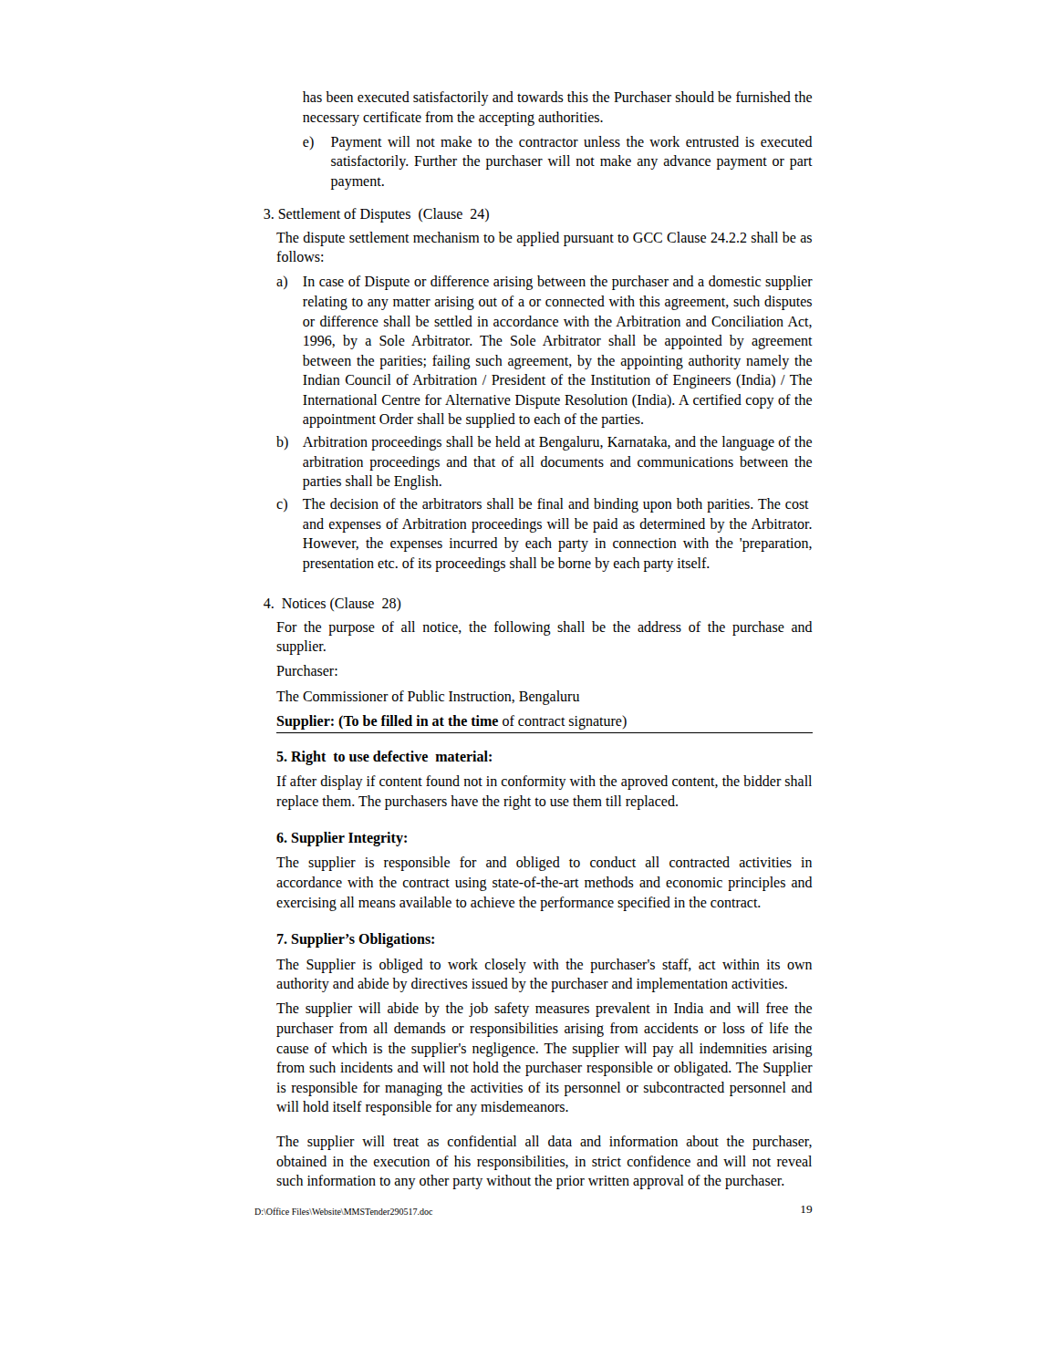has been executed satisfactorily and towards this the Purchaser should be furnished the necessary certificate from the accepting authorities.
e)
Payment will not make to the contractor unless the work entrusted is executed satisfactorily. Further the purchaser will not make any advance payment or part payment.
3. Settlement of Disputes (Clause 24)
The dispute settlement mechanism to be applied pursuant to GCC Clause 24.2.2 shall be as follows:
a)
In case of Dispute or difference arising between the purchaser and a domestic supplier relating to any matter arising out of a or connected with this agreement, such disputes or difference shall be settled in accordance with the Arbitration and Conciliation Act, 1996, by a Sole Arbitrator. The Sole Arbitrator shall be appointed by agreement between the parities; failing such agreement, by the appointing authority namely the Indian Council of Arbitration / President of the Institution of Engineers (India) / The International Centre for Alternative Dispute Resolution (India). A certified copy of the appointment Order shall be supplied to each of the parties.
b)
Arbitration proceedings shall be held at Bengaluru, Karnataka, and the language of the arbitration proceedings and that of all documents and communications between the parties shall be English.
c)
The decision of the arbitrators shall be final and binding upon both parities. The cost and expenses of Arbitration proceedings will be paid as determined by the Arbitrator. However, the expenses incurred by each party in connection with the 'preparation, presentation etc. of its proceedings shall be borne by each party itself.
4. Notices (Clause 28)
For the purpose of all notice, the following shall be the address of the purchase and supplier.
Purchaser:
The Commissioner of Public Instruction, Bengaluru
Supplier: (To be filled in at the time of contract signature)
5. Right to use defective material:
If after display if content found not in conformity with the aproved content, the bidder shall replace them. The purchasers have the right to use them till replaced.
6. Supplier Integrity:
The supplier is responsible for and obliged to conduct all contracted activities in accordance with the contract using state-of-the-art methods and economic principles and exercising all means available to achieve the performance specified in the contract.
7. Supplier’s Obligations:
The Supplier is obliged to work closely with the purchaser's staff, act within its own authority and abide by directives issued by the purchaser and implementation activities.
The supplier will abide by the job safety measures prevalent in India and will free the purchaser from all demands or responsibilities arising from accidents or loss of life the cause of which is the supplier's negligence. The supplier will pay all indemnities arising from such incidents and will not hold the purchaser responsible or obligated. The Supplier is responsible for managing the activities of its personnel or subcontracted personnel and will hold itself responsible for any misdemeanors.
The supplier will treat as confidential all data and information about the purchaser, obtained in the execution of his responsibilities, in strict confidence and will not reveal such information to any other party without the prior written approval of the purchaser.
D:\Office Files\Website\MMSTender290517.doc 19